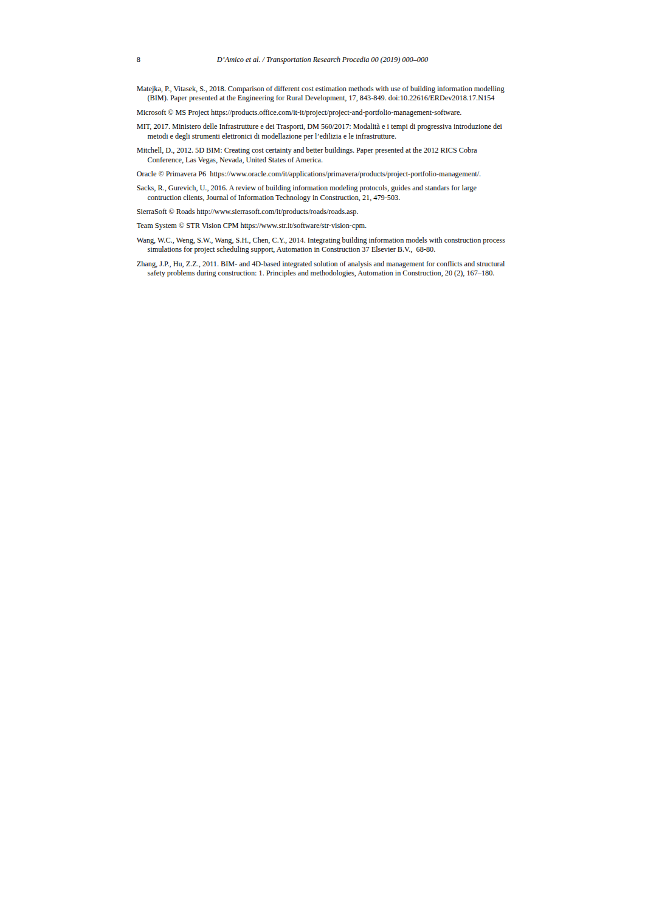8
D’Amico et al. / Transportation Research Procedia 00 (2019) 000–000
Matejka, P., Vitasek, S., 2018. Comparison of different cost estimation methods with use of building information modelling (BIM). Paper presented at the Engineering for Rural Development, 17, 843-849. doi:10.22616/ERDev2018.17.N154
Microsoft © MS Project https://products.office.com/it-it/project/project-and-portfolio-management-software.
MIT, 2017. Ministero delle Infrastrutture e dei Trasporti, DM 560/2017: Modalità e i tempi di progressiva introduzione dei metodi e degli strumenti elettronici di modellazione per l’edilizia e le infrastrutture.
Mitchell, D., 2012. 5D BIM: Creating cost certainty and better buildings. Paper presented at the 2012 RICS Cobra Conference, Las Vegas, Nevada, United States of America.
Oracle © Primavera P6 https://www.oracle.com/it/applications/primavera/products/project-portfolio-management/.
Sacks, R., Gurevich, U., 2016. A review of building information modeling protocols, guides and standars for large contruction clients, Journal of Information Technology in Construction, 21, 479-503.
SierraSoft © Roads http://www.sierrasoft.com/it/products/roads/roads.asp.
Team System © STR Vision CPM https://www.str.it/software/str-vision-cpm.
Wang, W.C., Weng, S.W., Wang, S.H., Chen, C.Y., 2014. Integrating building information models with construction process simulations for project scheduling support, Automation in Construction 37 Elsevier B.V., 68-80.
Zhang, J.P., Hu, Z.Z., 2011. BIM- and 4D-based integrated solution of analysis and management for conflicts and structural safety problems during construction: 1. Principles and methodologies, Automation in Construction, 20 (2), 167–180.